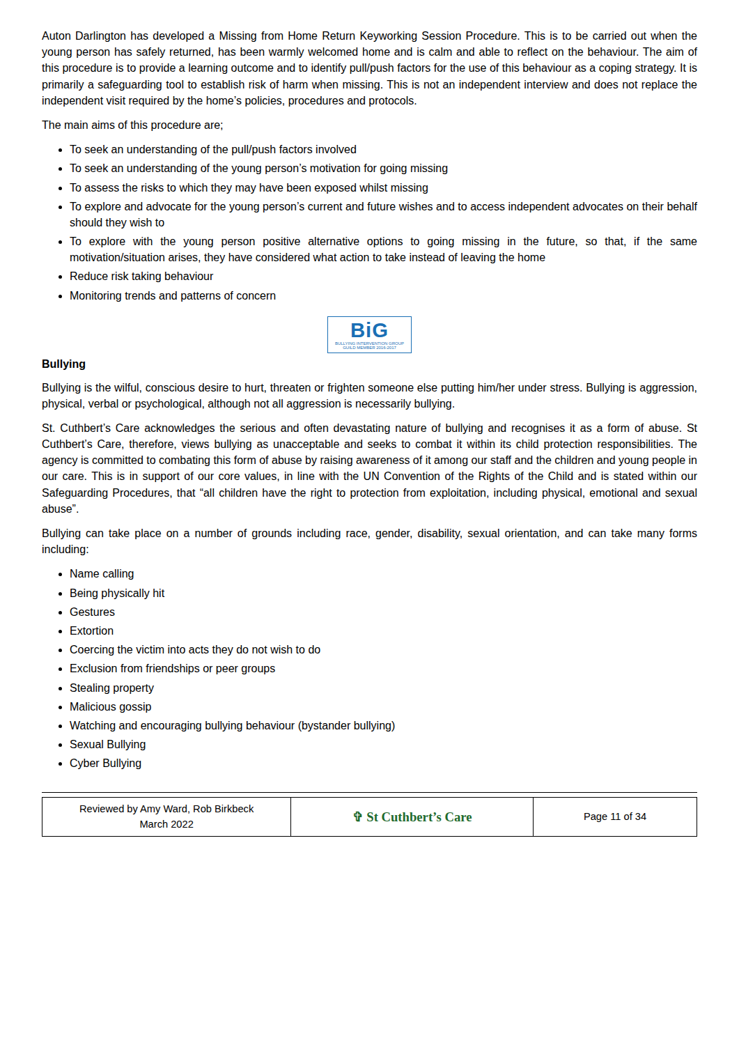Auton Darlington has developed a Missing from Home Return Keyworking Session Procedure. This is to be carried out when the young person has safely returned, has been warmly welcomed home and is calm and able to reflect on the behaviour. The aim of this procedure is to provide a learning outcome and to identify pull/push factors for the use of this behaviour as a coping strategy. It is primarily a safeguarding tool to establish risk of harm when missing. This is not an independent interview and does not replace the independent visit required by the home’s policies, procedures and protocols.
The main aims of this procedure are;
To seek an understanding of the pull/push factors involved
To seek an understanding of the young person’s motivation for going missing
To assess the risks to which they may have been exposed whilst missing
To explore and advocate for the young person’s current and future wishes and to access independent advocates on their behalf should they wish to
To explore with the young person positive alternative options to going missing in the future, so that, if the same motivation/situation arises, they have considered what action to take instead of leaving the home
Reduce risk taking behaviour
Monitoring trends and patterns of concern
Bi GBULLYING INTERVENTION GROUP
GUILD MEMBER 2016-2017
Bullying
Bullying is the wilful, conscious desire to hurt, threaten or frighten someone else putting him/her under stress. Bullying is aggression, physical, verbal or psychological, although not all aggression is necessarily bullying.
St. Cuthbert’s Care acknowledges the serious and often devastating nature of bullying and recognises it as a form of abuse. St Cuthbert’s Care, therefore, views bullying as unacceptable and seeks to combat it within its child protection responsibilities. The agency is committed to combating this form of abuse by raising awareness of it among our staff and the children and young people in our care. This is in support of our core values, in line with the UN Convention of the Rights of the Child and is stated within our Safeguarding Procedures, that “all children have the right to protection from exploitation, including physical, emotional and sexual abuse”.
Bullying can take place on a number of grounds including race, gender, disability, sexual orientation, and can take many forms including:
Name calling
Being physically hit
Gestures
Extortion
Coercing the victim into acts they do not wish to do
Exclusion from friendships or peer groups
Stealing property
Malicious gossip
Watching and encouraging bullying behaviour (bystander bullying)
Sexual Bullying
Cyber Bullying
| Reviewed by Amy Ward, Rob Birkbeck March 2022 | ✞ St Cuthbert’s Care | Page 11 of 34 |